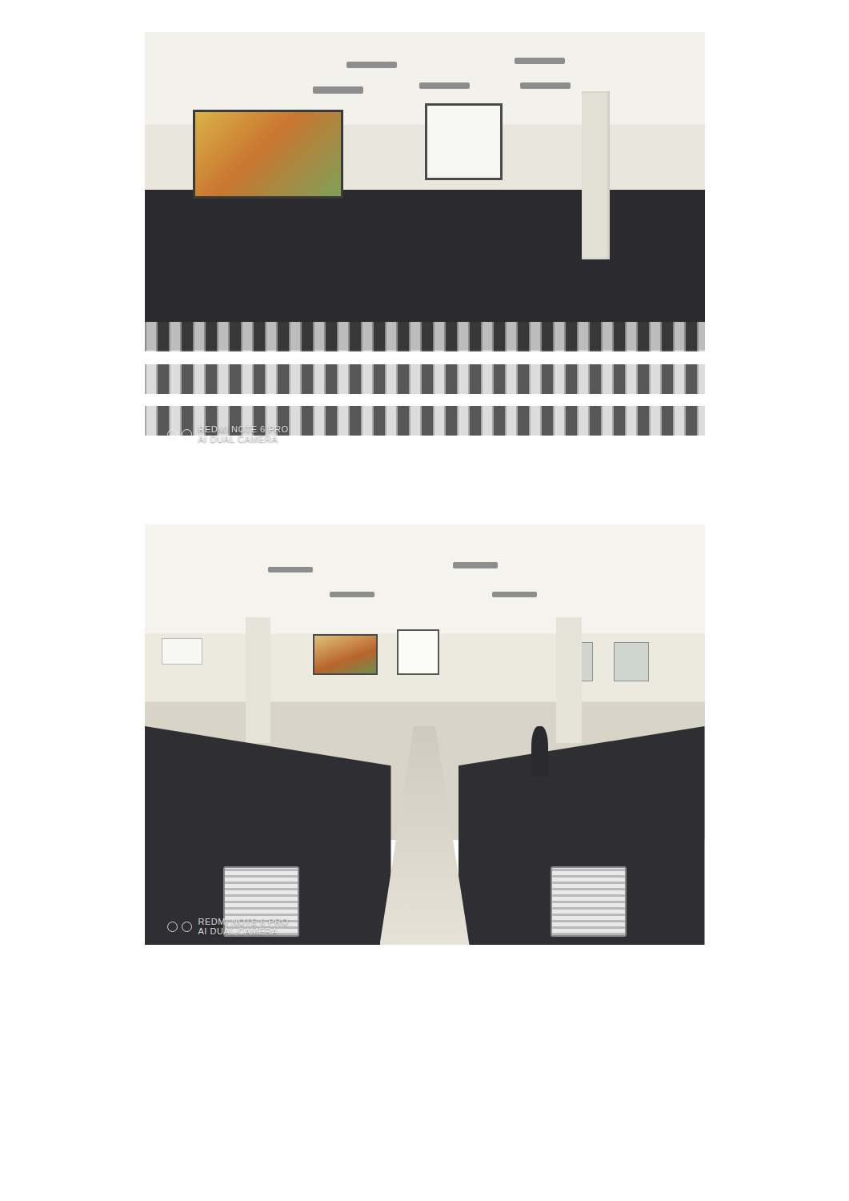REDMI NOTE 6 PRO
AI DUAL CAMERA
REDMI NOTE 6 PRO
AI DUAL CAMERA